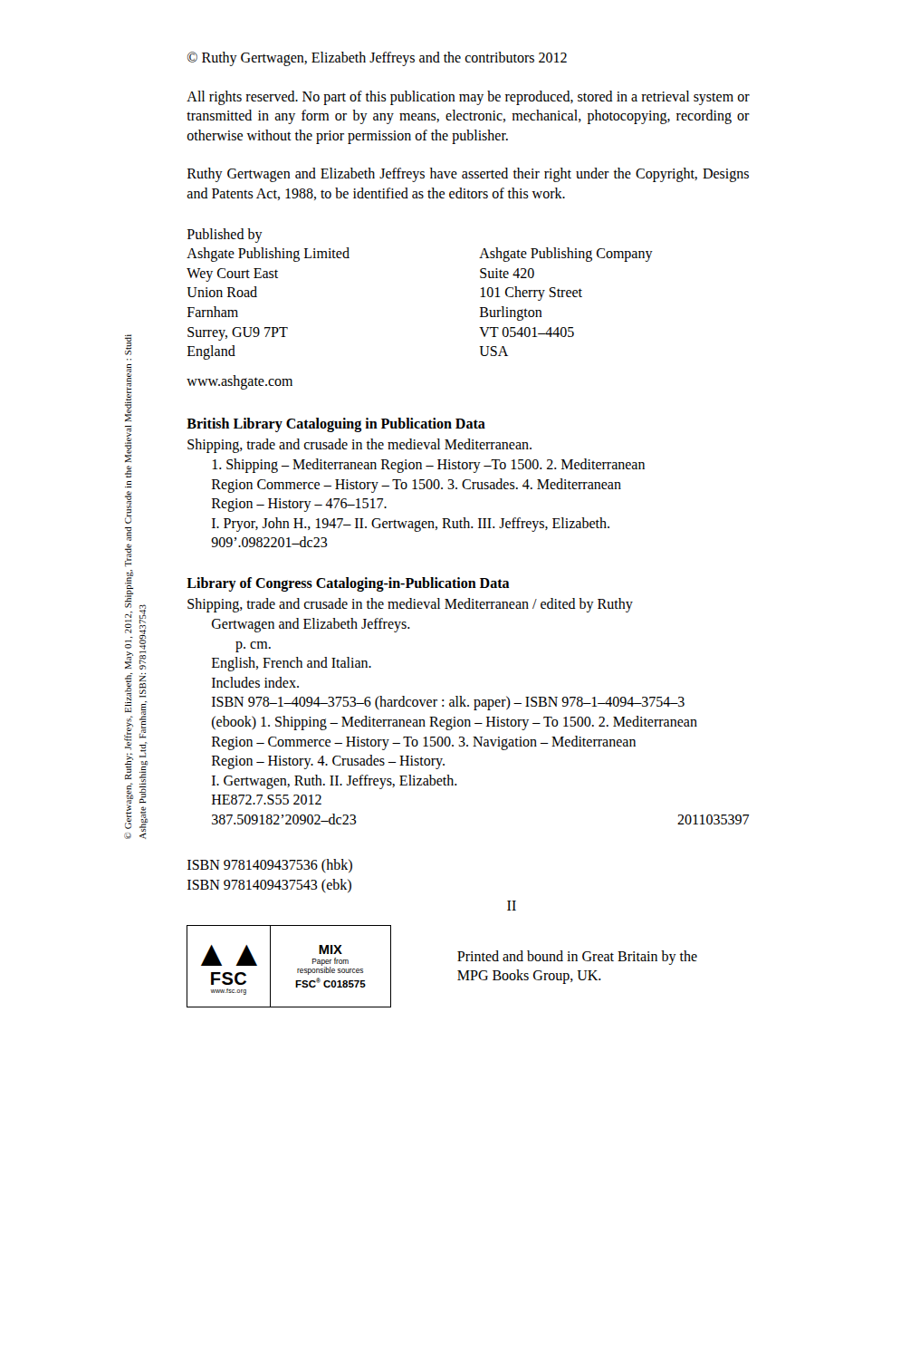© Gertwagen, Ruthy; Jeffreys, Elizabeth, May 01, 2012, Shipping, Trade and Crusade in the Medieval Mediterranean : StudiAshgate Publishing Ltd, Farnham, ISBN: 9781409437543
© Ruthy Gertwagen, Elizabeth Jeffreys and the contributors 2012
All rights reserved. No part of this publication may be reproduced, stored in a retrieval system or transmitted in any form or by any means, electronic, mechanical, photocopying, recording or otherwise without the prior permission of the publisher.
Ruthy Gertwagen and Elizabeth Jeffreys have asserted their right under the Copyright, Designs and Patents Act, 1988, to be identified as the editors of this work.
Published by
Ashgate Publishing Limited
Ashgate Publishing Company
Wey Court East
Suite 420
Union Road
101 Cherry Street
Farnham
Burlington
Surrey, GU9 7PT
VT 05401–4405
England
USA
www.ashgate.com
British Library Cataloguing in Publication Data
Shipping, trade and crusade in the medieval Mediterranean. 1. Shipping – Mediterranean Region – History –To 1500. 2. Mediterranean Region Commerce – History – To 1500. 3. Crusades. 4. Mediterranean Region – History – 476–1517. I. Pryor, John H., 1947– II. Gertwagen, Ruth. III. Jeffreys, Elizabeth. 909’.0982201–dc23
Library of Congress Cataloging-in-Publication Data
Shipping, trade and crusade in the medieval Mediterranean / edited by Ruthy Gertwagen and Elizabeth Jeffreys. p. cm. English, French and Italian. Includes index. ISBN 978–1–4094–3753–6 (hardcover : alk. paper) – ISBN 978–1–4094–3754–3 (ebook) 1. Shipping – Mediterranean Region – History – To 1500. 2. Mediterranean Region – Commerce – History – To 1500. 3. Navigation – Mediterranean Region – History. 4. Crusades – History. I. Gertwagen, Ruth. II. Jeffreys, Elizabeth. HE872.7.S55 2012 387.509182’20902–dc23 2011035397
ISBN 9781409437536 (hbk)
ISBN 9781409437543 (ebk)
II
▲▲
FSC
www.fsc.org
MIX
Paper from
responsible sources
FSC® C018575
Printed and bound in Great Britain by the
MPG Books Group, UK.